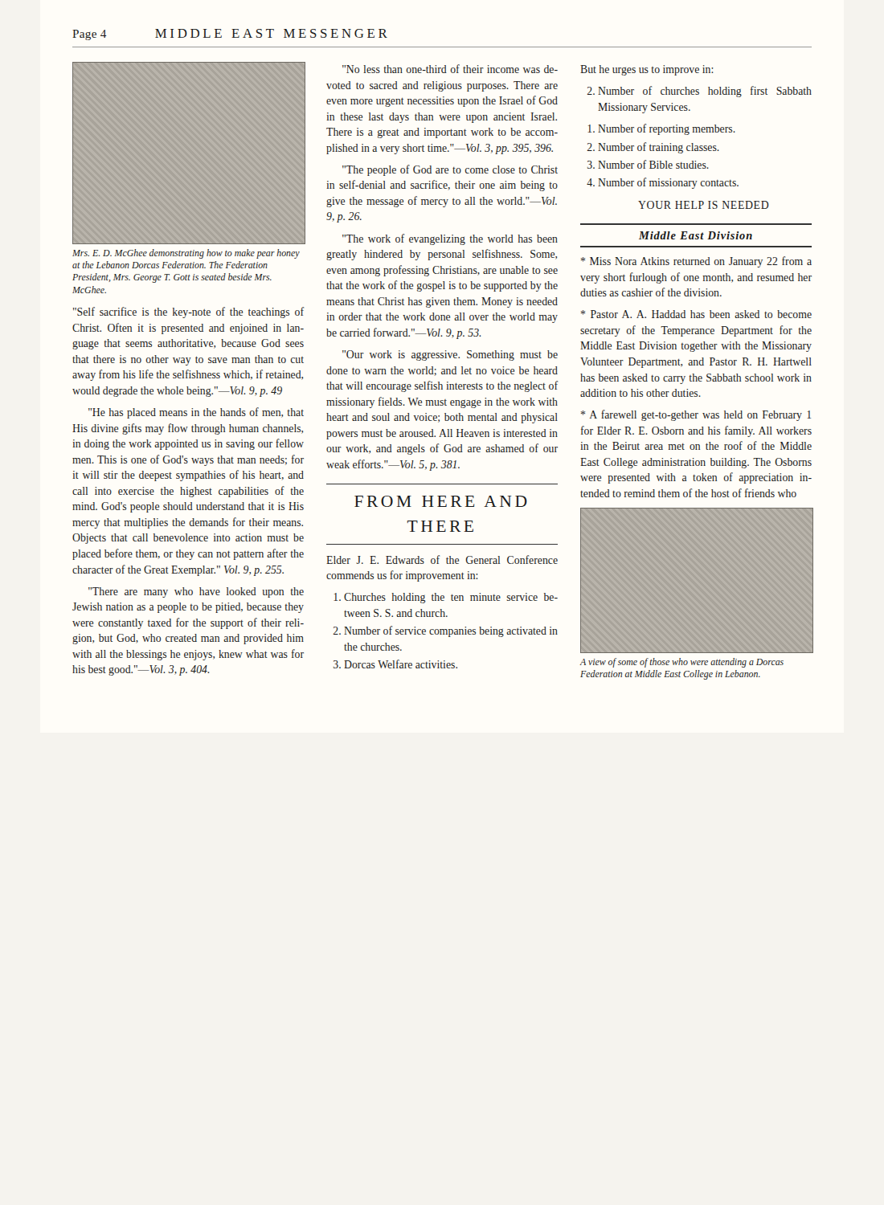Page 4
Middle East Messenger
Mrs. E. D. McGhee demonstrating how to make pear honey at the Lebanon Dorcas Federation. The Federation President, Mrs. George T. Gott is seated beside Mrs. McGhee.
"Self sacrifice is the key-note of the teachings of Christ. Often it is presented and enjoined in language that seems authoritative, because God sees that there is no other way to save man than to cut away from his life the selfishness which, if retained, would degrade the whole being."—Vol. 9, p. 49
"He has placed means in the hands of men, that His divine gifts may flow through human channels, in doing the work appointed us in saving our fellow men. This is one of God's ways that man needs; for it will stir the deepest sympathies of his heart, and call into exercise the highest capabilities of the mind. God's people should understand that it is His mercy that multiplies the demands for their means. Objects that call benevolence into action must be placed before them, or they can not pattern after the character of the Great Exemplar." Vol. 9, p. 255.
"There are many who have looked upon the Jewish nation as a people to be pitied, because they were constantly taxed for the support of their religion, but God, who created man and provided him with all the blessings he enjoys, knew what was for his best good."—Vol. 3, p. 404.
"No less than one-third of their income was devoted to sacred and religious purposes. There are even more urgent necessities upon the Israel of God in these last days than were upon ancient Israel. There is a great and important work to be accomplished in a very short time."—Vol. 3, pp. 395, 396.
"The people of God are to come close to Christ in self-denial and sacrifice, their one aim being to give the message of mercy to all the world."—Vol. 9, p. 26.
"The work of evangelizing the world has been greatly hindered by personal selfishness. Some, even among professing Christians, are unable to see that the work of the gospel is to be supported by the means that Christ has given them. Money is needed in order that the work done all over the world may be carried forward."—Vol. 9, p. 53.
"Our work is aggressive. Something must be done to warn the world; and let no voice be heard that will encourage selfish interests to the neglect of missionary fields. We must engage in the work with heart and soul and voice; both mental and physical powers must be aroused. All Heaven is interested in our work, and angels of God are ashamed of our weak efforts."—Vol. 5, p. 381.
From Here and There
Elder J. E. Edwards of the General Conference commends us for improvement in:
Churches holding the ten minute service between S. S. and church.
Number of service companies being activated in the churches.
Dorcas Welfare activities.
But he urges us to improve in:
Number of churches holding first Sabbath Missionary Services.
Number of reporting members.
Number of training classes.
Number of Bible studies.
Number of missionary contacts.
YOUR HELP IS NEEDED
Middle East Division
Miss Nora Atkins returned on January 22 from a very short furlough of one month, and resumed her duties as cashier of the division.
Pastor A. A. Haddad has been asked to become secretary of the Temperance Department for the Middle East Division together with the Missionary Volunteer Department, and Pastor R. H. Hartwell has been asked to carry the Sabbath school work in addition to his other duties.
A farewell get-to-gether was held on February 1 for Elder R. E. Osborn and his family. All workers in the Beirut area met on the roof of the Middle East College administration building. The Osborns were presented with a token of appreciation intended to remind them of the host of friends who
A view of some of those who were attending a Dorcas Federation at Middle East College in Lebanon.